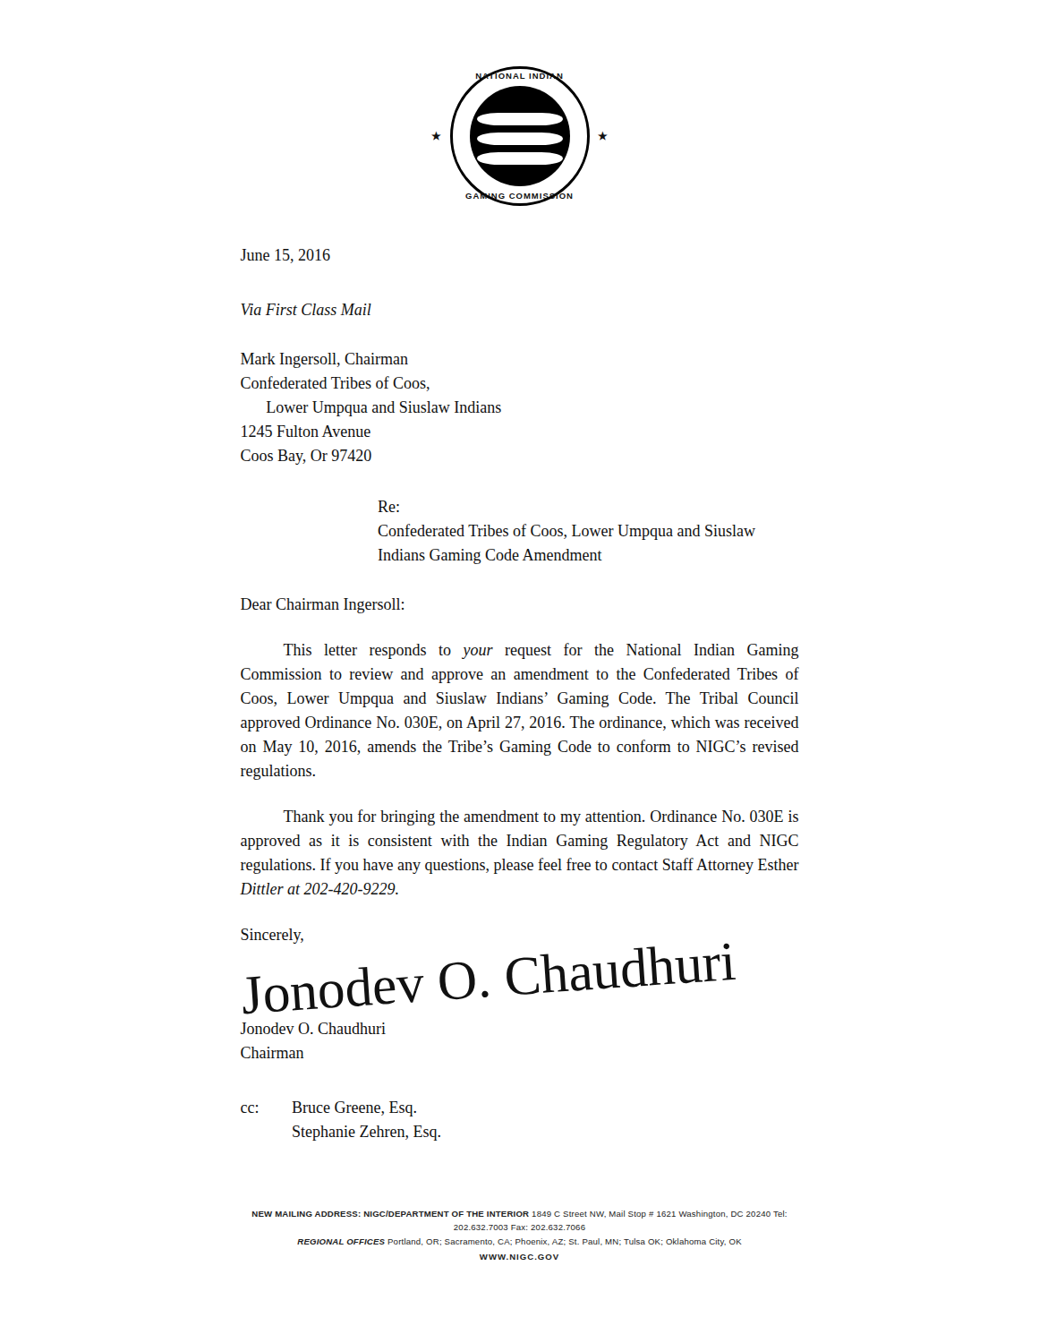NATIONAL INDIAN GAMING COMMISSION ★ ★
June 15, 2016
Via First Class Mail
Mark Ingersoll, Chairman
Confederated Tribes of Coos,
Lower Umpqua and Siuslaw Indians
1245 Fulton Avenue
Coos Bay, Or 97420
Re: Confederated Tribes of Coos, Lower Umpqua and Siuslaw Indians Gaming Code Amendment
Dear Chairman Ingersoll:
This letter responds to your request for the National Indian Gaming Commission to review and approve an amendment to the Confederated Tribes of Coos, Lower Umpqua and Siuslaw Indians’ Gaming Code. The Tribal Council approved Ordinance No. 030E, on April 27, 2016. The ordinance, which was received on May 10, 2016, amends the Tribe’s Gaming Code to conform to NIGC’s revised regulations.
Thank you for bringing the amendment to my attention. Ordinance No. 030E is approved as it is consistent with the Indian Gaming Regulatory Act and NIGC regulations. If you have any questions, please feel free to contact Staff Attorney Esther Dittler at 202-420-9229.
Sincerely,
Jonodev O. Chaudhuri
Jonodev O. Chaudhuri
Chairman
cc: Bruce Greene, Esq.
Stephanie Zehren, Esq.
NEW MAILING ADDRESS: NIGC/DEPARTMENT OF THE INTERIOR 1849 C Street NW, Mail Stop # 1621 Washington, DC 20240 Tel: 202.632.7003 Fax: 202.632.7066
REGIONAL OFFICES Portland, OR; Sacramento, CA; Phoenix, AZ; St. Paul, MN; Tulsa OK; Oklahoma City, OK
WWW.NIGC.GOV